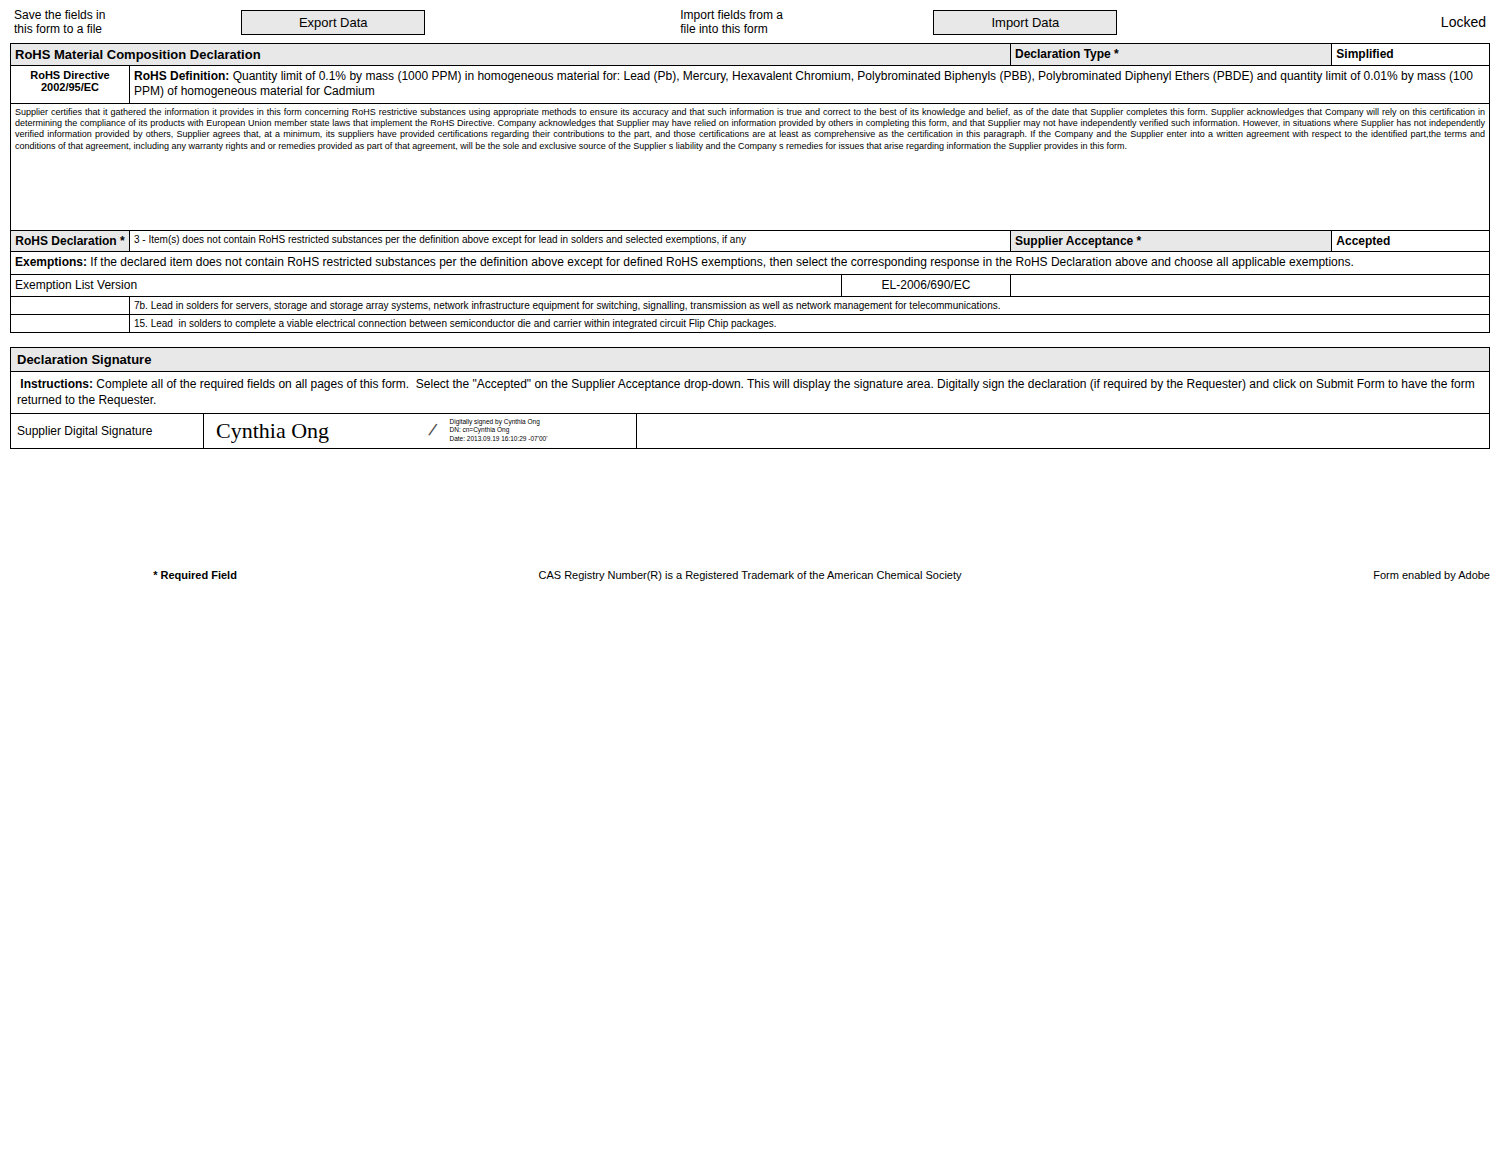| Save the fields in this form to a file | Export Data | Import fields from a file into this form | Import Data | Locked |
| RoHS Material Composition Declaration | Declaration Type * | Simplified |
| RoHS Directive 2002/95/EC | RoHS Definition: Quantity limit of 0.1% by mass (1000 PPM) in homogeneous material for: Lead (Pb), Mercury, Hexavalent Chromium, Polybrominated Biphenyls (PBB), Polybrominated Diphenyl Ethers (PBDE) and quantity limit of 0.01% by mass (100 PPM) of homogeneous material for Cadmium |
| Supplier certifies that it gathered the information it provides in this form concerning RoHS restrictive substances using appropriate methods to ensure its accuracy and that such information is true and correct to the best of its knowledge and belief, as of the date that Supplier completes this form. Supplier acknowledges that Company will rely on this certification in determining the compliance of its products with European Union member state laws that implement the RoHS Directive. Company acknowledges that Supplier may have relied on information provided by others in completing this form, and that Supplier may not have independently verified such information. However, in situations where Supplier has not independently verified information provided by others, Supplier agrees that, at a minimum, its suppliers have provided certifications regarding their contributions to the part, and those certifications are at least as comprehensive as the certification in this paragraph. If the Company and the Supplier enter into a written agreement with respect to the identified part,the terms and conditions of that agreement, including any warranty rights and or remedies provided as part of that agreement, will be the sole and exclusive source of the Supplier s liability and the Company s remedies for issues that arise regarding information the Supplier provides in this form. |
| RoHS Declaration * | 3 - Item(s) does not contain RoHS restricted substances per the definition above except for lead in solders and selected exemptions, if any | Supplier Acceptance * | Accepted |
| Exemptions: If the declared item does not contain RoHS restricted substances per the definition above except for defined RoHS exemptions, then select the corresponding response in the RoHS Declaration above and choose all applicable exemptions. |
| Exemption List Version | EL-2006/690/EC | |
| | 7b. Lead in solders for servers, storage and storage array systems, network infrastructure equipment for switching, signalling, transmission as well as network management for telecommunications. |
| | 15. Lead in solders to complete a viable electrical connection between semiconductor die and carrier within integrated circuit Flip Chip packages. |
| Declaration Signature |
| Instructions: Complete all of the required fields on all pages of this form. Select the "Accepted" on the Supplier Acceptance drop-down. This will display the signature area. Digitally sign the declaration (if required by the Requester) and click on Submit Form to have the form returned to the Requester. |
| Supplier Digital Signature | / Cynthia Ong / / / Digitally signed by Cynthia Ong DN: cn=Cynthia Ong Date: 2013.09.19 16:10:29 -07'00' / | |
| * Required Field | CAS Registry Number(R) is a Registered Trademark of the American Chemical Society | Form enabled by Adobe |